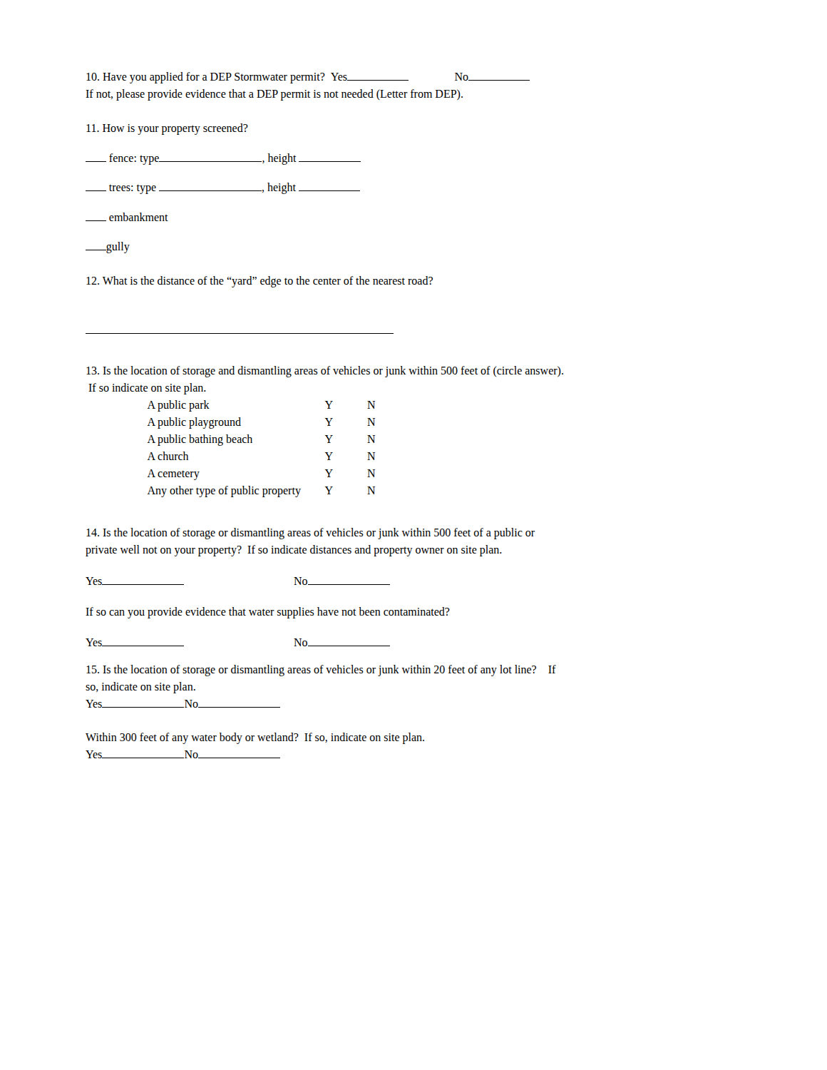10. Have you applied for a DEP Stormwater permit? Yes No
If not, please provide evidence that a DEP permit is not needed (Letter from DEP).
11. How is your property screened?
fence: type , height
trees: type , height
embankment
gully
12. What is the distance of the “yard” edge to the center of the nearest road?
13. Is the location of storage and dismantling areas of vehicles or junk within 500 feet of (circle answer). If so indicate on site plan.
| A public park | Y | N |
| A public playground | Y | N |
| A public bathing beach | Y | N |
| A church | Y | N |
| A cemetery | Y | N |
| Any other type of public property | Y | N |
14. Is the location of storage or dismantling areas of vehicles or junk within 500 feet of a public or private well not on your property? If so indicate distances and property owner on site plan.
Yes No
If so can you provide evidence that water supplies have not been contaminated?
Yes No
15. Is the location of storage or dismantling areas of vehicles or junk within 20 feet of any lot line? If so, indicate on site plan.
Yes No
Within 300 feet of any water body or wetland? If so, indicate on site plan.
Yes No